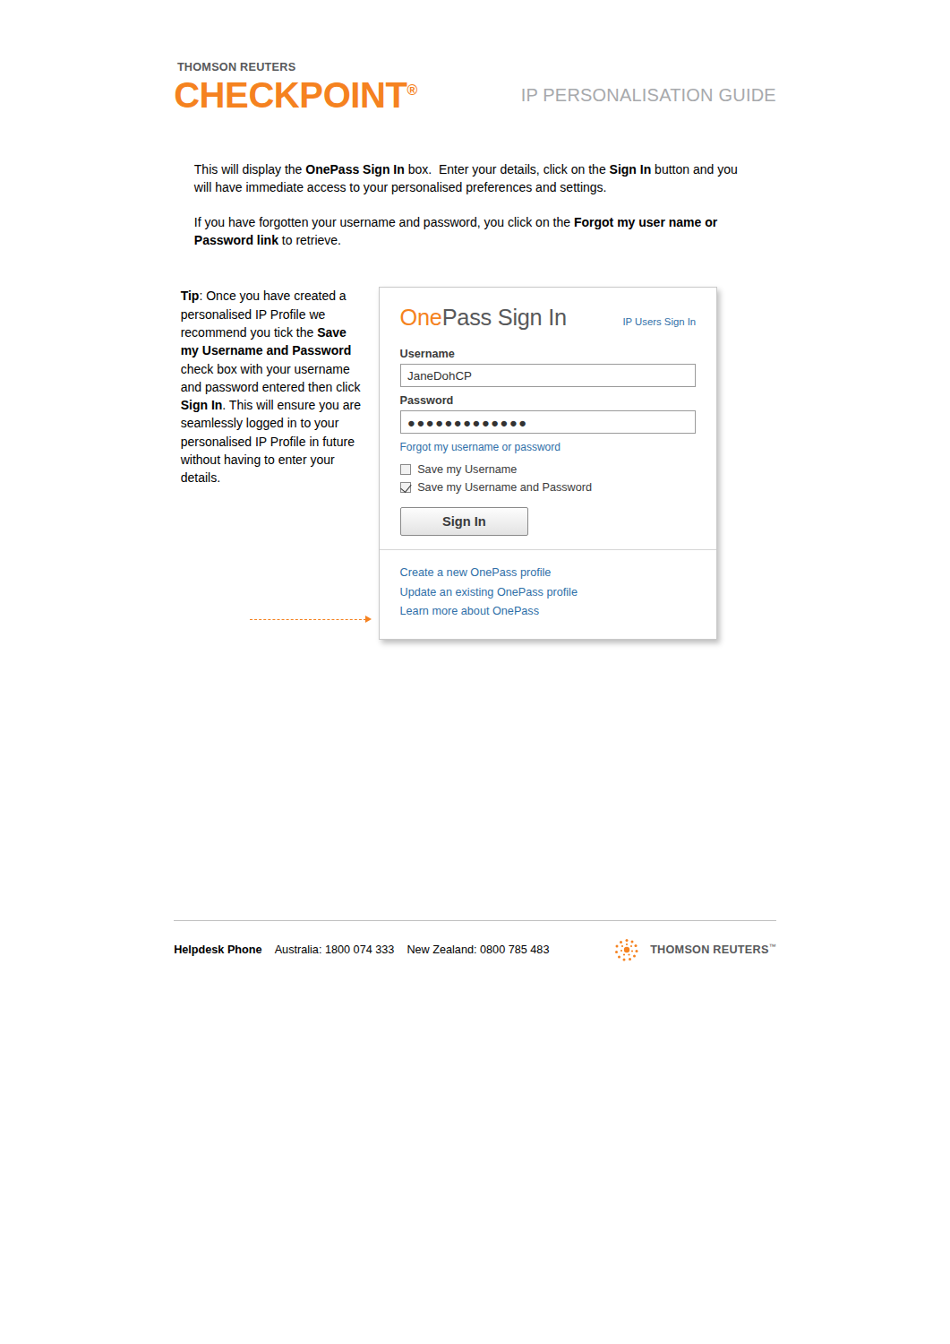THOMSON REUTERS
CHECKPOINT®
IP PERSONALISATION GUIDE
This will display the OnePass Sign In box. Enter your details, click on the Sign In button and you will have immediate access to your personalised preferences and settings.
If you have forgotten your username and password, you click on the Forgot my user name or Password link to retrieve.
Tip: Once you have created a personalised IP Profile we recommend you tick the Save my Username and Password check box with your username and password entered then click Sign In. This will ensure you are seamlessly logged in to your personalised IP Profile in future without having to enter your details.
One Pass Sign In
IP Users Sign In
Username
JaneDohCP
Password
●●●●●●●●●●●●●
Forgot my username or password
Save my Username
Save my Username and Password
Sign In
Create a new OnePass profile
Update an existing OnePass profile
Learn more about OnePass
Helpdesk Phone Australia: 1800 074 333 New Zealand: 0800 785 483
THOMSON REUTERS™